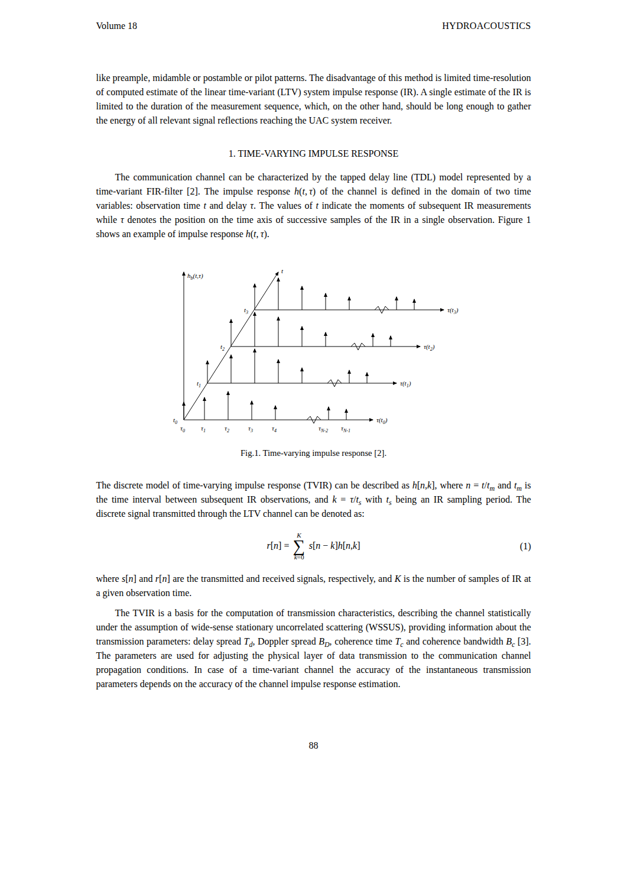Volume 18 HYDROACOUSTICS
like preample, midamble or postamble or pilot patterns. The disadvantage of this method is limited time-resolution of computed estimate of the linear time-variant (LTV) system impulse response (IR). A single estimate of the IR is limited to the duration of the measurement sequence, which, on the other hand, should be long enough to gather the energy of all relevant signal reflections reaching the UAC system receiver.
1. TIME-VARYING IMPULSE RESPONSE
The communication channel can be characterized by the tapped delay line (TDL) model represented by a time-variant FIR-filter [2]. The impulse response h(t, τ) of the channel is defined in the domain of two time variables: observation time t and delay τ. The values of t indicate the moments of subsequent IR measurements while τ denotes the position on the time axis of successive samples of the IR in a single observation. Figure 1 shows an example of impulse response h(t, τ).
hb(t,τ) t t0 t1 t2 t3 τ(t0) τ(t1) τ(t2) τ(t3) τ0 τ1 τ2 τ3 τ4 τN-2 τN-1
Fig.1. Time-varying impulse response [2].
The discrete model of time-varying impulse response (TVIR) can be described as h[n,k], where n = t/tm and tm is the time interval between subsequent IR observations, and k = τ/ts with ts being an IR sampling period. The discrete signal transmitted through the LTV channel can be denoted as:
r[n] = K ∑ k=0 s[n − k]h[n,k]
(1)
where s[n] and r[n] are the transmitted and received signals, respectively, and K is the number of samples of IR at a given observation time.
The TVIR is a basis for the computation of transmission characteristics, describing the channel statistically under the assumption of wide-sense stationary uncorrelated scattering (WSSUS), providing information about the transmission parameters: delay spread Td, Doppler spread BD, coherence time Tc and coherence bandwidth Bc [3]. The parameters are used for adjusting the physical layer of data transmission to the communication channel propagation conditions. In case of a time-variant channel the accuracy of the instantaneous transmission parameters depends on the accuracy of the channel impulse response estimation.
88